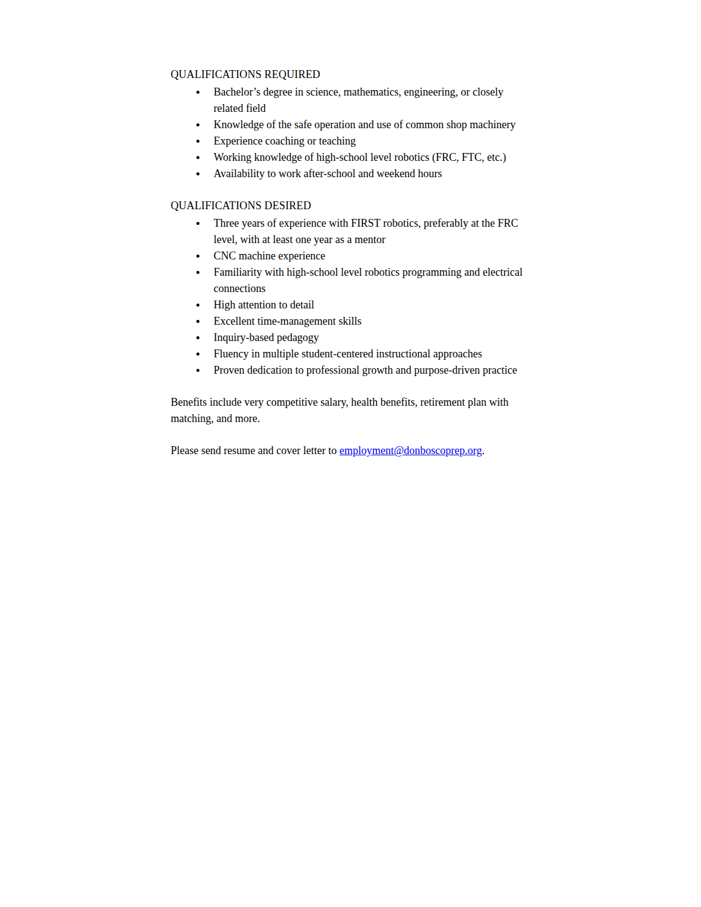QUALIFICATIONS REQUIRED
Bachelor’s degree in science, mathematics, engineering, or closely related field
Knowledge of the safe operation and use of common shop machinery
Experience coaching or teaching
Working knowledge of high-school level robotics (FRC, FTC, etc.)
Availability to work after-school and weekend hours
QUALIFICATIONS DESIRED
Three years of experience with FIRST robotics, preferably at the FRC level, with at least one year as a mentor
CNC machine experience
Familiarity with high-school level robotics programming and electrical connections
High attention to detail
Excellent time-management skills
Inquiry-based pedagogy
Fluency in multiple student-centered instructional approaches
Proven dedication to professional growth and purpose-driven practice
Benefits include very competitive salary, health benefits, retirement plan with matching, and more.
Please send resume and cover letter to employment@donboscoprep.org.